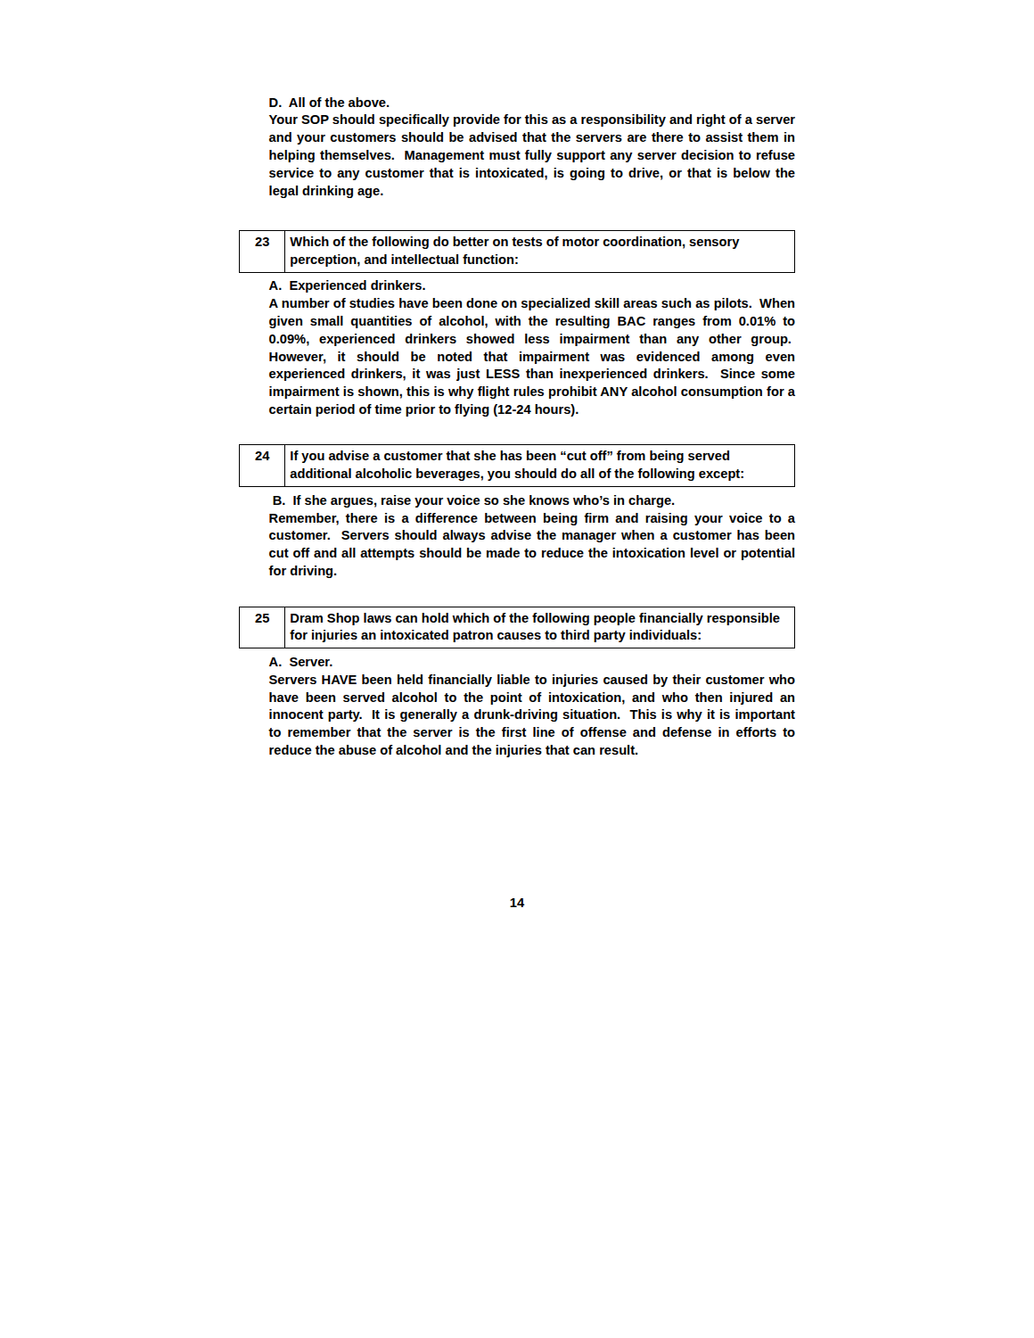D. All of the above. Your SOP should specifically provide for this as a responsibility and right of a server and your customers should be advised that the servers are there to assist them in helping themselves. Management must fully support any server decision to refuse service to any customer that is intoxicated, is going to drive, or that is below the legal drinking age.
| 23 | Which of the following do better on tests of motor coordination, sensory perception, and intellectual function: |
A. Experienced drinkers. A number of studies have been done on specialized skill areas such as pilots. When given small quantities of alcohol, with the resulting BAC ranges from 0.01% to 0.09%, experienced drinkers showed less impairment than any other group. However, it should be noted that impairment was evidenced among even experienced drinkers, it was just LESS than inexperienced drinkers. Since some impairment is shown, this is why flight rules prohibit ANY alcohol consumption for a certain period of time prior to flying (12-24 hours).
| 24 | If you advise a customer that she has been “cut off” from being served additional alcoholic beverages, you should do all of the following except: |
B. If she argues, raise your voice so she knows who’s in charge. Remember, there is a difference between being firm and raising your voice to a customer. Servers should always advise the manager when a customer has been cut off and all attempts should be made to reduce the intoxication level or potential for driving.
| 25 | Dram Shop laws can hold which of the following people financially responsible for injuries an intoxicated patron causes to third party individuals: |
A. Server. Servers HAVE been held financially liable to injuries caused by their customer who have been served alcohol to the point of intoxication, and who then injured an innocent party. It is generally a drunk-driving situation. This is why it is important to remember that the server is the first line of offense and defense in efforts to reduce the abuse of alcohol and the injuries that can result.
14